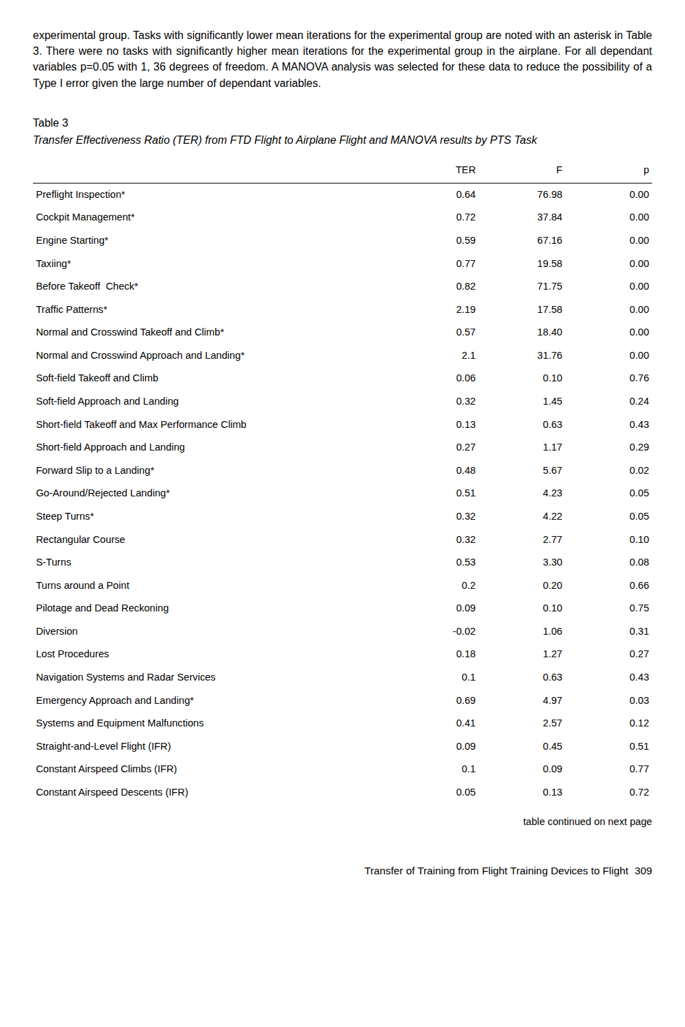experimental group. Tasks with significantly lower mean iterations for the experimental group are noted with an asterisk in Table 3. There were no tasks with significantly higher mean iterations for the experimental group in the airplane. For all dependant variables p=0.05 with 1, 36 degrees of freedom. A MANOVA analysis was selected for these data to reduce the possibility of a Type I error given the large number of dependant variables.
Table 3
Transfer Effectiveness Ratio (TER) from FTD Flight to Airplane Flight and MANOVA results by PTS Task
| | TER | F | p |
| --- | --- | --- | --- |
| Preflight Inspection* | 0.64 | 76.98 | 0.00 |
| Cockpit Management* | 0.72 | 37.84 | 0.00 |
| Engine Starting* | 0.59 | 67.16 | 0.00 |
| Taxiing* | 0.77 | 19.58 | 0.00 |
| Before Takeoff Check* | 0.82 | 71.75 | 0.00 |
| Traffic Patterns* | 2.19 | 17.58 | 0.00 |
| Normal and Crosswind Takeoff and Climb* | 0.57 | 18.40 | 0.00 |
| Normal and Crosswind Approach and Landing* | 2.1 | 31.76 | 0.00 |
| Soft-field Takeoff and Climb | 0.06 | 0.10 | 0.76 |
| Soft-field Approach and Landing | 0.32 | 1.45 | 0.24 |
| Short-field Takeoff and Max Performance Climb | 0.13 | 0.63 | 0.43 |
| Short-field Approach and Landing | 0.27 | 1.17 | 0.29 |
| Forward Slip to a Landing* | 0.48 | 5.67 | 0.02 |
| Go-Around/Rejected Landing* | 0.51 | 4.23 | 0.05 |
| Steep Turns* | 0.32 | 4.22 | 0.05 |
| Rectangular Course | 0.32 | 2.77 | 0.10 |
| S-Turns | 0.53 | 3.30 | 0.08 |
| Turns around a Point | 0.2 | 0.20 | 0.66 |
| Pilotage and Dead Reckoning | 0.09 | 0.10 | 0.75 |
| Diversion | -0.02 | 1.06 | 0.31 |
| Lost Procedures | 0.18 | 1.27 | 0.27 |
| Navigation Systems and Radar Services | 0.1 | 0.63 | 0.43 |
| Emergency Approach and Landing* | 0.69 | 4.97 | 0.03 |
| Systems and Equipment Malfunctions | 0.41 | 2.57 | 0.12 |
| Straight-and-Level Flight (IFR) | 0.09 | 0.45 | 0.51 |
| Constant Airspeed Climbs (IFR) | 0.1 | 0.09 | 0.77 |
| Constant Airspeed Descents (IFR) | 0.05 | 0.13 | 0.72 |
table continued on next page
Transfer of Training from Flight Training Devices to Flight309